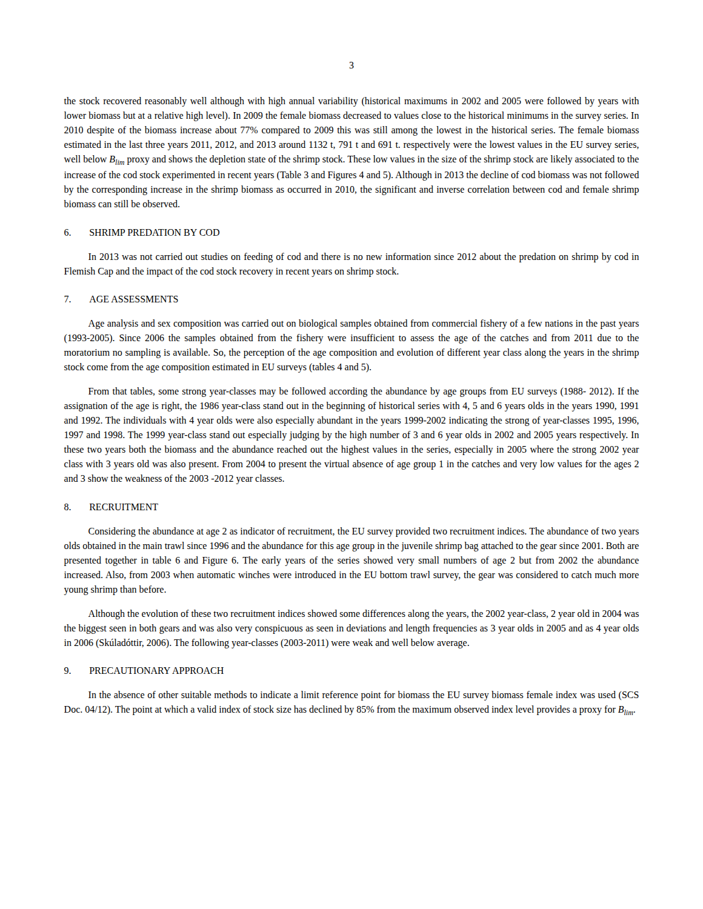3
the stock recovered reasonably well although with high annual variability (historical maximums in 2002 and 2005 were followed by years with lower biomass but at a relative high level). In 2009 the female biomass decreased to values close to the historical minimums in the survey series. In 2010 despite of the biomass increase about 77% compared to 2009 this was still among the lowest in the historical series. The female biomass estimated in the last three years 2011, 2012, and 2013 around 1132 t, 791 t and 691 t. respectively were the lowest values in the EU survey series, well below Blim proxy and shows the depletion state of the shrimp stock. These low values in the size of the shrimp stock are likely associated to the increase of the cod stock experimented in recent years (Table 3 and Figures 4 and 5). Although in 2013 the decline of cod biomass was not followed by the corresponding increase in the shrimp biomass as occurred in 2010, the significant and inverse correlation between cod and female shrimp biomass can still be observed.
6. SHRIMP PREDATION BY COD
In 2013 was not carried out studies on feeding of cod and there is no new information since 2012 about the predation on shrimp by cod in Flemish Cap and the impact of the cod stock recovery in recent years on shrimp stock.
7. AGE ASSESSMENTS
Age analysis and sex composition was carried out on biological samples obtained from commercial fishery of a few nations in the past years (1993-2005). Since 2006 the samples obtained from the fishery were insufficient to assess the age of the catches and from 2011 due to the moratorium no sampling is available. So, the perception of the age composition and evolution of different year class along the years in the shrimp stock come from the age composition estimated in EU surveys (tables 4 and 5).
From that tables, some strong year-classes may be followed according the abundance by age groups from EU surveys (1988- 2012). If the assignation of the age is right, the 1986 year-class stand out in the beginning of historical series with 4, 5 and 6 years olds in the years 1990, 1991 and 1992. The individuals with 4 year olds were also especially abundant in the years 1999-2002 indicating the strong of year-classes 1995, 1996, 1997 and 1998. The 1999 year-class stand out especially judging by the high number of 3 and 6 year olds in 2002 and 2005 years respectively. In these two years both the biomass and the abundance reached out the highest values in the series, especially in 2005 where the strong 2002 year class with 3 years old was also present. From 2004 to present the virtual absence of age group 1 in the catches and very low values for the ages 2 and 3 show the weakness of the 2003 -2012 year classes.
8. RECRUITMENT
Considering the abundance at age 2 as indicator of recruitment, the EU survey provided two recruitment indices. The abundance of two years olds obtained in the main trawl since 1996 and the abundance for this age group in the juvenile shrimp bag attached to the gear since 2001. Both are presented together in table 6 and Figure 6. The early years of the series showed very small numbers of age 2 but from 2002 the abundance increased. Also, from 2003 when automatic winches were introduced in the EU bottom trawl survey, the gear was considered to catch much more young shrimp than before.
Although the evolution of these two recruitment indices showed some differences along the years, the 2002 year-class, 2 year old in 2004 was the biggest seen in both gears and was also very conspicuous as seen in deviations and length frequencies as 3 year olds in 2005 and as 4 year olds in 2006 (Skúladóttir, 2006). The following year-classes (2003-2011) were weak and well below average.
9. PRECAUTIONARY APPROACH
In the absence of other suitable methods to indicate a limit reference point for biomass the EU survey biomass female index was used (SCS Doc. 04/12). The point at which a valid index of stock size has declined by 85% from the maximum observed index level provides a proxy for Blim.